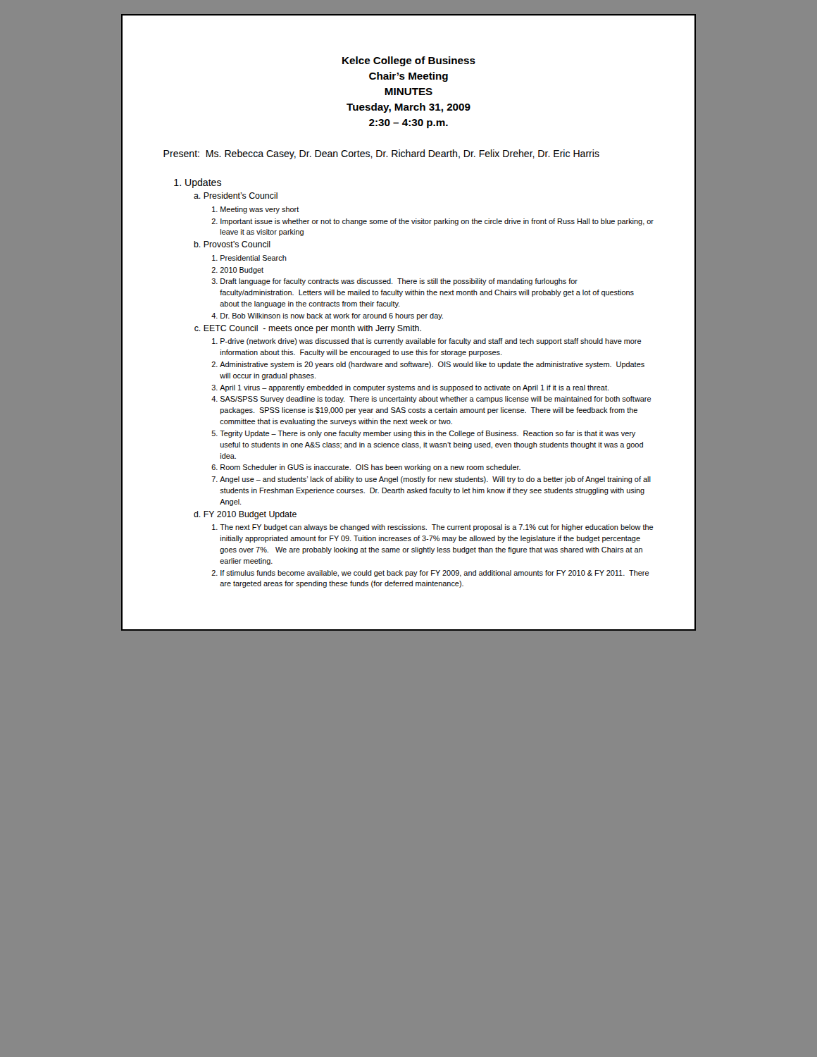Kelce College of Business
Chair’s Meeting
MINUTES
Tuesday, March 31, 2009
2:30 – 4:30 p.m.
Present: Ms. Rebecca Casey, Dr. Dean Cortes, Dr. Richard Dearth, Dr. Felix Dreher, Dr. Eric Harris
Updates
President’s Council
Meeting was very short
Important issue is whether or not to change some of the visitor parking on the circle drive in front of Russ Hall to blue parking, or leave it as visitor parking
Provost’s Council
Presidential Search
2010 Budget
Draft language for faculty contracts was discussed. There is still the possibility of mandating furloughs for faculty/administration. Letters will be mailed to faculty within the next month and Chairs will probably get a lot of questions about the language in the contracts from their faculty.
Dr. Bob Wilkinson is now back at work for around 6 hours per day.
EETC Council - meets once per month with Jerry Smith.
P-drive (network drive) was discussed that is currently available for faculty and staff and tech support staff should have more information about this. Faculty will be encouraged to use this for storage purposes.
Administrative system is 20 years old (hardware and software). OIS would like to update the administrative system. Updates will occur in gradual phases.
April 1 virus – apparently embedded in computer systems and is supposed to activate on April 1 if it is a real threat.
SAS/SPSS Survey deadline is today. There is uncertainty about whether a campus license will be maintained for both software packages. SPSS license is $19,000 per year and SAS costs a certain amount per license. There will be feedback from the committee that is evaluating the surveys within the next week or two.
Tegrity Update – There is only one faculty member using this in the College of Business. Reaction so far is that it was very useful to students in one A&S class; and in a science class, it wasn’t being used, even though students thought it was a good idea.
Room Scheduler in GUS is inaccurate. OIS has been working on a new room scheduler.
Angel use – and students’ lack of ability to use Angel (mostly for new students). Will try to do a better job of Angel training of all students in Freshman Experience courses. Dr. Dearth asked faculty to let him know if they see students struggling with using Angel.
FY 2010 Budget Update
The next FY budget can always be changed with rescissions. The current proposal is a 7.1% cut for higher education below the initially appropriated amount for FY 09. Tuition increases of 3-7% may be allowed by the legislature if the budget percentage goes over 7%. We are probably looking at the same or slightly less budget than the figure that was shared with Chairs at an earlier meeting.
If stimulus funds become available, we could get back pay for FY 2009, and additional amounts for FY 2010 & FY 2011. There are targeted areas for spending these funds (for deferred maintenance).